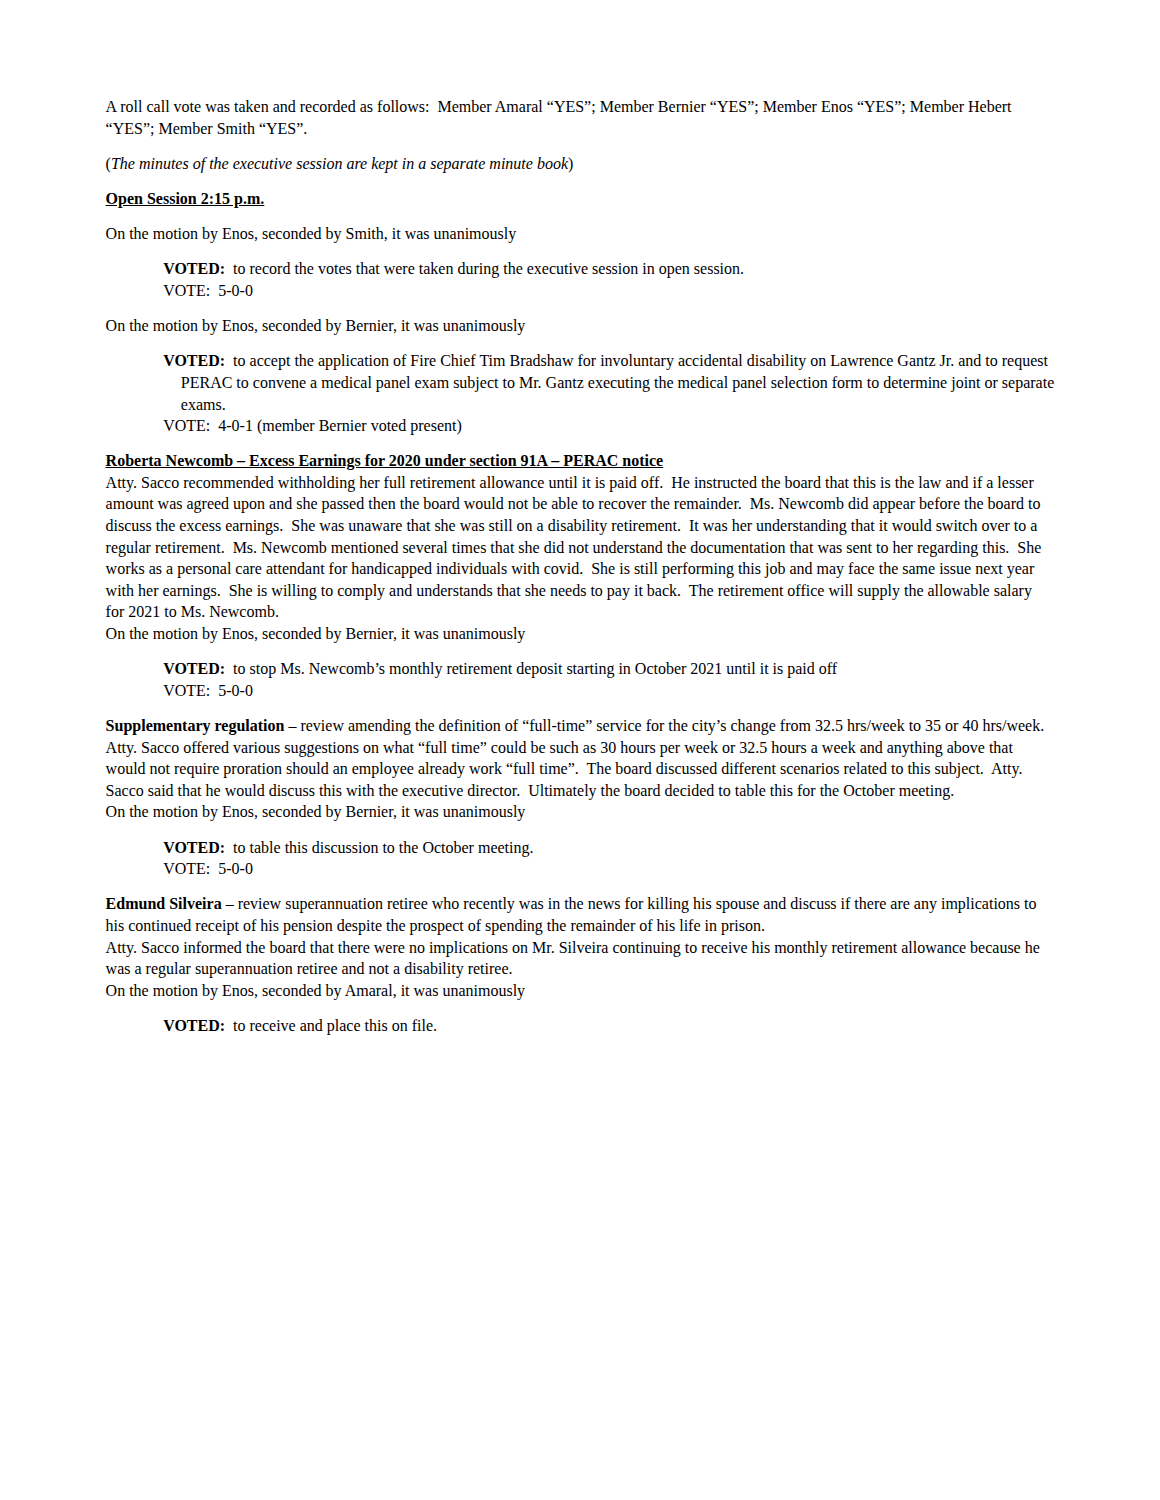A roll call vote was taken and recorded as follows: Member Amaral “YES”; Member Bernier “YES”; Member Enos “YES”; Member Hebert “YES”; Member Smith “YES”.
(The minutes of the executive session are kept in a separate minute book)
Open Session 2:15 p.m.
On the motion by Enos, seconded by Smith, it was unanimously
VOTED: to record the votes that were taken during the executive session in open session. VOTE: 5-0-0
On the motion by Enos, seconded by Bernier, it was unanimously
VOTED: to accept the application of Fire Chief Tim Bradshaw for involuntary accidental disability on Lawrence Gantz Jr. and to request PERAC to convene a medical panel exam subject to Mr. Gantz executing the medical panel selection form to determine joint or separate exams. VOTE: 4-0-1 (member Bernier voted present)
Roberta Newcomb – Excess Earnings for 2020 under section 91A – PERAC notice
Atty. Sacco recommended withholding her full retirement allowance until it is paid off. He instructed the board that this is the law and if a lesser amount was agreed upon and she passed then the board would not be able to recover the remainder. Ms. Newcomb did appear before the board to discuss the excess earnings. She was unaware that she was still on a disability retirement. It was her understanding that it would switch over to a regular retirement. Ms. Newcomb mentioned several times that she did not understand the documentation that was sent to her regarding this. She works as a personal care attendant for handicapped individuals with covid. She is still performing this job and may face the same issue next year with her earnings. She is willing to comply and understands that she needs to pay it back. The retirement office will supply the allowable salary for 2021 to Ms. Newcomb.
On the motion by Enos, seconded by Bernier, it was unanimously
VOTED: to stop Ms. Newcomb’s monthly retirement deposit starting in October 2021 until it is paid off VOTE: 5-0-0
Supplementary regulation – review amending the definition of “full-time” service for the city’s change from 32.5 hrs/week to 35 or 40 hrs/week.
Atty. Sacco offered various suggestions on what “full time” could be such as 30 hours per week or 32.5 hours a week and anything above that would not require proration should an employee already work “full time”. The board discussed different scenarios related to this subject. Atty. Sacco said that he would discuss this with the executive director. Ultimately the board decided to table this for the October meeting.
On the motion by Enos, seconded by Bernier, it was unanimously
VOTED: to table this discussion to the October meeting. VOTE: 5-0-0
Edmund Silveira – review superannuation retiree who recently was in the news for killing his spouse and discuss if there are any implications to his continued receipt of his pension despite the prospect of spending the remainder of his life in prison.
Atty. Sacco informed the board that there were no implications on Mr. Silveira continuing to receive his monthly retirement allowance because he was a regular superannuation retiree and not a disability retiree.
On the motion by Enos, seconded by Amaral, it was unanimously
VOTED: to receive and place this on file.